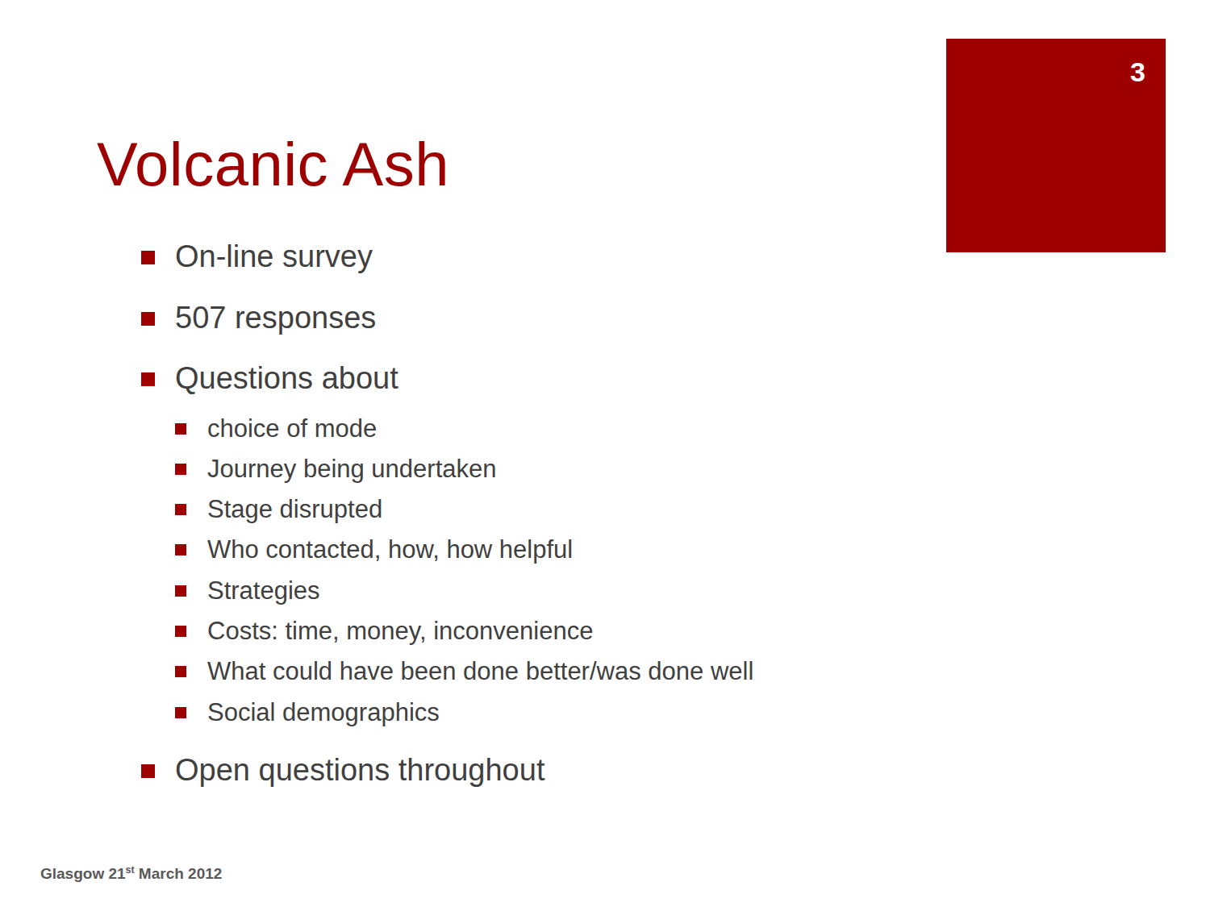3
Volcanic Ash
On-line survey
507 responses
Questions about
choice of mode
Journey being undertaken
Stage disrupted
Who contacted, how, how helpful
Strategies
Costs: time, money, inconvenience
What could have been done better/was done well
Social demographics
Open questions throughout
Glasgow 21st March 2012